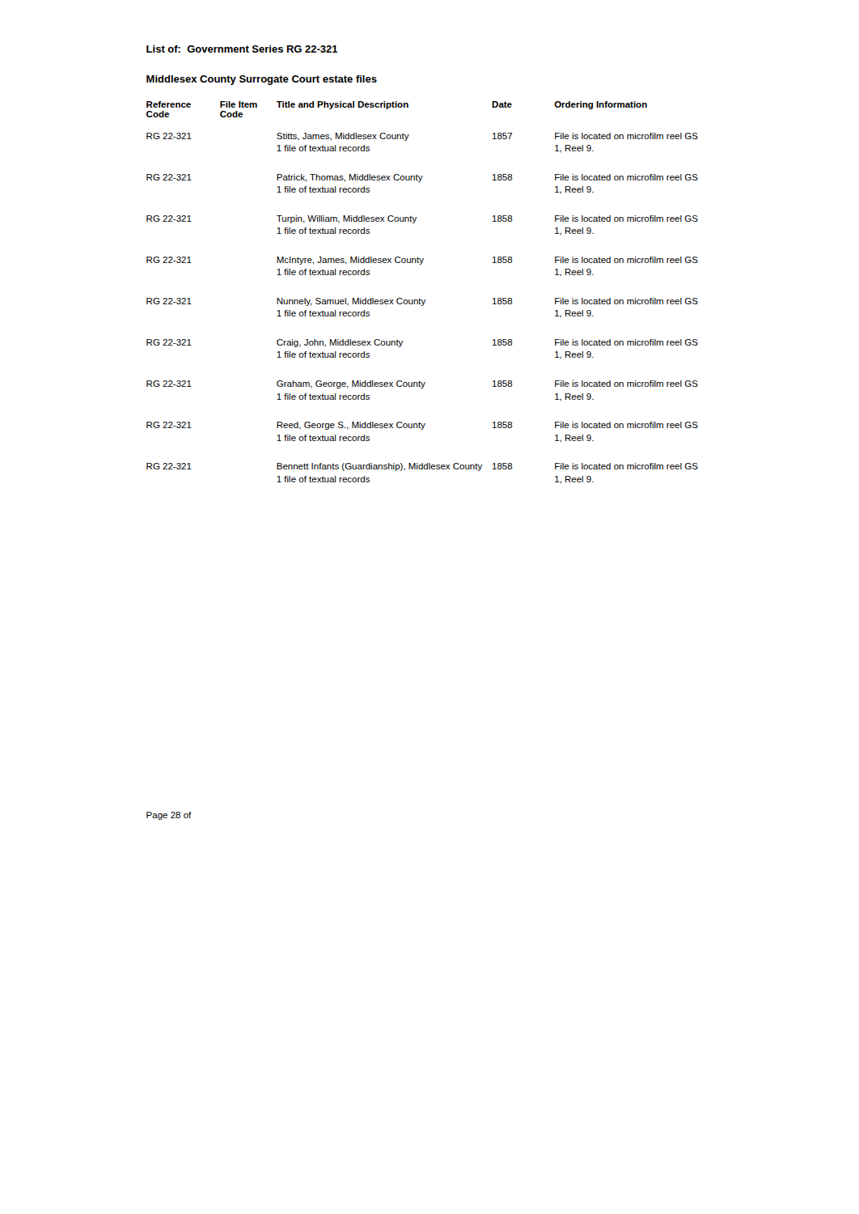List of: Government Series RG 22-321
Middlesex County Surrogate Court estate files
| Reference Code | File Item Code | Title and Physical Description | Date | Ordering Information |
| --- | --- | --- | --- | --- |
| RG 22-321 | | Stitts, James, Middlesex County 1 file of textual records | 1857 | File is located on microfilm reel GS 1, Reel 9. |
| RG 22-321 | | Patrick, Thomas, Middlesex County 1 file of textual records | 1858 | File is located on microfilm reel GS 1, Reel 9. |
| RG 22-321 | | Turpin, William, Middlesex County 1 file of textual records | 1858 | File is located on microfilm reel GS 1, Reel 9. |
| RG 22-321 | | McIntyre, James, Middlesex County 1 file of textual records | 1858 | File is located on microfilm reel GS 1, Reel 9. |
| RG 22-321 | | Nunnely, Samuel, Middlesex County 1 file of textual records | 1858 | File is located on microfilm reel GS 1, Reel 9. |
| RG 22-321 | | Craig, John, Middlesex County 1 file of textual records | 1858 | File is located on microfilm reel GS 1, Reel 9. |
| RG 22-321 | | Graham, George, Middlesex County 1 file of textual records | 1858 | File is located on microfilm reel GS 1, Reel 9. |
| RG 22-321 | | Reed, George S., Middlesex County 1 file of textual records | 1858 | File is located on microfilm reel GS 1, Reel 9. |
| RG 22-321 | | Bennett Infants (Guardianship), Middlesex County 1 file of textual records | 1858 | File is located on microfilm reel GS 1, Reel 9. |
Page 28 of